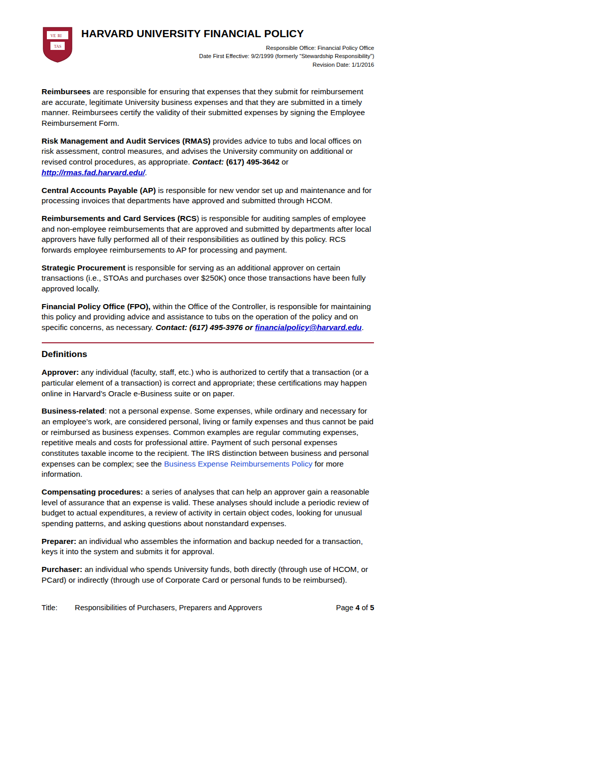VE RI TAS
HARVARD UNIVERSITY FINANCIAL POLICY
Responsible Office: Financial Policy Office
Date First Effective: 9/2/1999 (formerly “Stewardship Responsibility”)
Revision Date: 1/1/2016
Reimbursees are responsible for ensuring that expenses that they submit for reimbursement are accurate, legitimate University business expenses and that they are submitted in a timely manner. Reimbursees certify the validity of their submitted expenses by signing the Employee Reimbursement Form.
Risk Management and Audit Services (RMAS) provides advice to tubs and local offices on risk assessment, control measures, and advises the University community on additional or revised control procedures, as appropriate. Contact: (617) 495-3642 or http://rmas.fad.harvard.edu/.
Central Accounts Payable (AP) is responsible for new vendor set up and maintenance and for processing invoices that departments have approved and submitted through HCOM.
Reimbursements and Card Services (RCS) is responsible for auditing samples of employee and non-employee reimbursements that are approved and submitted by departments after local approvers have fully performed all of their responsibilities as outlined by this policy. RCS forwards employee reimbursements to AP for processing and payment.
Strategic Procurement is responsible for serving as an additional approver on certain transactions (i.e., STOAs and purchases over $250K) once those transactions have been fully approved locally.
Financial Policy Office (FPO), within the Office of the Controller, is responsible for maintaining this policy and providing advice and assistance to tubs on the operation of the policy and on specific concerns, as necessary. Contact: (617) 495-3976 or financialpolicy@harvard.edu.
Definitions
Approver: any individual (faculty, staff, etc.) who is authorized to certify that a transaction (or a particular element of a transaction) is correct and appropriate; these certifications may happen online in Harvard’s Oracle e-Business suite or on paper.
Business-related: not a personal expense. Some expenses, while ordinary and necessary for an employee’s work, are considered personal, living or family expenses and thus cannot be paid or reimbursed as business expenses. Common examples are regular commuting expenses, repetitive meals and costs for professional attire. Payment of such personal expenses constitutes taxable income to the recipient. The IRS distinction between business and personal expenses can be complex; see the Business Expense Reimbursements Policy for more information.
Compensating procedures: a series of analyses that can help an approver gain a reasonable level of assurance that an expense is valid. These analyses should include a periodic review of budget to actual expenditures, a review of activity in certain object codes, looking for unusual spending patterns, and asking questions about nonstandard expenses.
Preparer: an individual who assembles the information and backup needed for a transaction, keys it into the system and submits it for approval.
Purchaser: an individual who spends University funds, both directly (through use of HCOM, or PCard) or indirectly (through use of Corporate Card or personal funds to be reimbursed).
Title: Responsibilities of Purchasers, Preparers and Approvers
Page 4 of 5